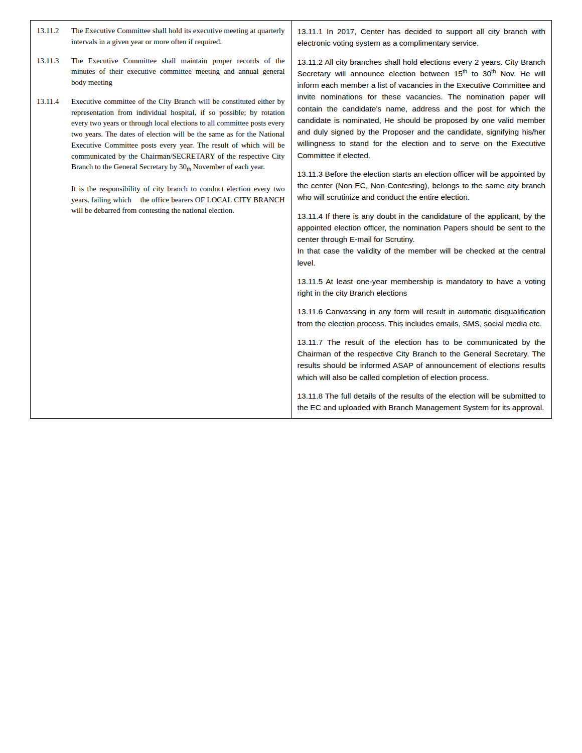| 13.11.2 The Executive Committee shall hold its executive meeting at quarterly intervals in a given year or more often if required. 13.11.3 The Executive Committee shall maintain proper records of the minutes of their executive committee meeting and annual general body meeting 13.11.4 Executive committee of the City Branch will be constituted either by representation from individual hospital, if so possible; by rotation every two years or through local elections to all committee posts every two years. The dates of election will be the same as for the National Executive Committee posts every year. The result of which will be communicated by the Chairman/SECRETARY of the respective City Branch to the General Secretary by 30 th November of each year. It is the responsibility of city branch to conduct election every two years, failing which the office bearers OF LOCAL CITY BRANCH will be debarred from contesting the national election. | 13.11.1 In 2017, Center has decided to support all city branch with electronic voting system as a complimentary service. 13.11.2 All city branches shall hold elections every 2 years. City Branch Secretary will announce election between 15 th to 30 th Nov. He will inform each member a list of vacancies in the Executive Committee and invite nominations for these vacancies. The nomination paper will contain the candidate's name, address and the post for which the candidate is nominated, He should be proposed by one valid member and duly signed by the Proposer and the candidate, signifying his/her willingness to stand for the election and to serve on the Executive Committee if elected. 13.11.3 Before the election starts an election officer will be appointed by the center (Non-EC, Non-Contesting), belongs to the same city branch who will scrutinize and conduct the entire election. 13.11.4 If there is any doubt in the candidature of the applicant, by the appointed election officer, the nomination Papers should be sent to the center through E-mail for Scrutiny. In that case the validity of the member will be checked at the central level. 13.11.5 At least one-year membership is mandatory to have a voting right in the city Branch elections 13.11.6 Canvassing in any form will result in automatic disqualification from the election process. This includes emails, SMS, social media etc. 13.11.7 The result of the election has to be communicated by the Chairman of the respective City Branch to the General Secretary. The results should be informed ASAP of announcement of elections results which will also be called completion of election process. 13.11.8 The full details of the results of the election will be submitted to the EC and uploaded with Branch Management System for its approval. |